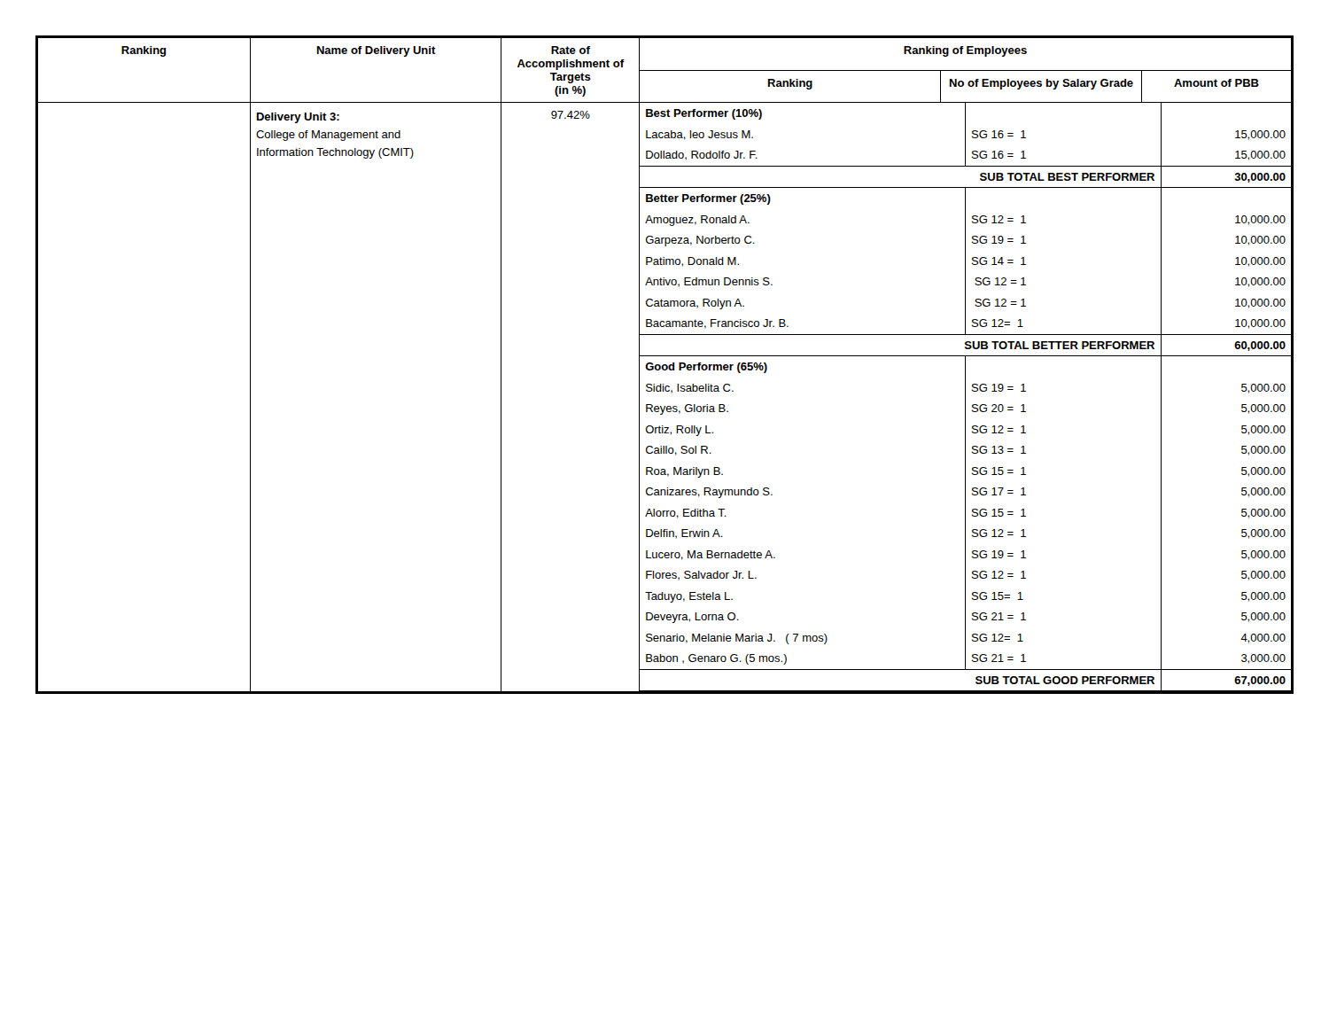| Ranking | Name of Delivery Unit | Rate of Accomplishment of Targets (in %) | Ranking of Employees |
| --- | --- | --- | --- |
| Ranking | No of Employees by Salary Grade | Amount of PBB |
| | Delivery Unit 3: College of Management and Information Technology (CMIT) | 97.42% | / Best Performer (10%) / / / / Lacaba, leo Jesus M. / SG 16 = 1 / 15,000.00 / / Dollado, Rodolfo Jr. F. / SG 16 = 1 / 15,000.00 / / SUB TOTAL BEST PERFORMER / 30,000.00 / / Better Performer (25%) / / / / Amoguez, Ronald A. / SG 12 = 1 / 10,000.00 / / Garpeza, Norberto C. / SG 19 = 1 / 10,000.00 / / Patimo, Donald M. / SG 14 = 1 / 10,000.00 / / Antivo, Edmun Dennis S. / SG 12 = 1 / 10,000.00 / / Catamora, Rolyn A. / SG 12 = 1 / 10,000.00 / / Bacamante, Francisco Jr. B. / SG 12= 1 / 10,000.00 / / SUB TOTAL BETTER PERFORMER / 60,000.00 / / Good Performer (65%) / / / / Sidic, Isabelita C. / SG 19 = 1 / 5,000.00 / / Reyes, Gloria B. / SG 20 = 1 / 5,000.00 / / Ortiz, Rolly L. / SG 12 = 1 / 5,000.00 / / Caillo, Sol R. / SG 13 = 1 / 5,000.00 / / Roa, Marilyn B. / SG 15 = 1 / 5,000.00 / / Canizares, Raymundo S. / SG 17 = 1 / 5,000.00 / / Alorro, Editha T. / SG 15 = 1 / 5,000.00 / / Delfin, Erwin A. / SG 12 = 1 / 5,000.00 / / Lucero, Ma Bernadette A. / SG 19 = 1 / 5,000.00 / / Flores, Salvador Jr. L. / SG 12 = 1 / 5,000.00 / / Taduyo, Estela L. / SG 15= 1 / 5,000.00 / / Deveyra, Lorna O. / SG 21 = 1 / 5,000.00 / / Senario, Melanie Maria J. ( 7 mos) / SG 12= 1 / 4,000.00 / / Babon , Genaro G. (5 mos.) / SG 21 = 1 / 3,000.00 / / SUB TOTAL GOOD PERFORMER / 67,000.00 / |